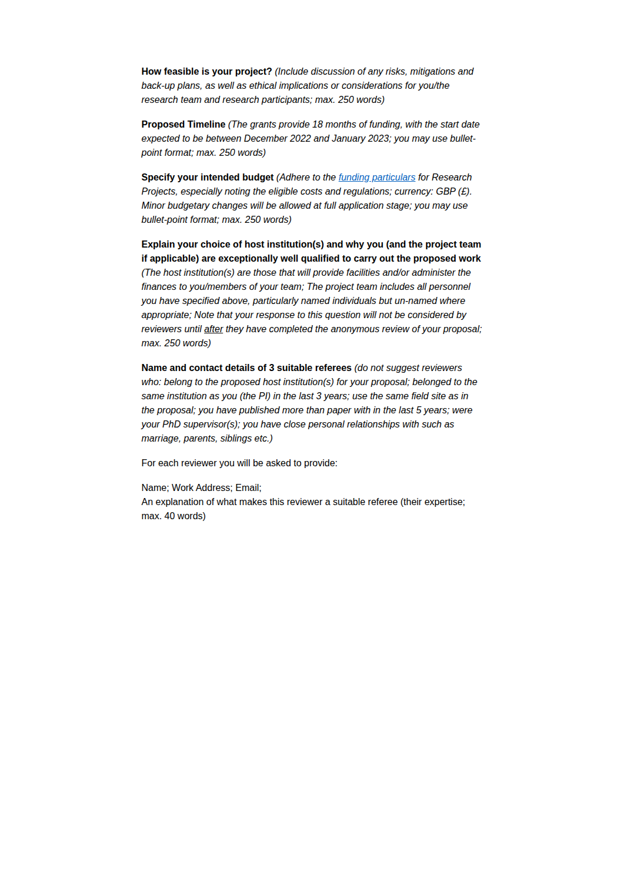How feasible is your project? (Include discussion of any risks, mitigations and back-up plans, as well as ethical implications or considerations for you/the research team and research participants; max. 250 words)
Proposed Timeline (The grants provide 18 months of funding, with the start date expected to be between December 2022 and January 2023; you may use bullet-point format; max. 250 words)
Specify your intended budget (Adhere to the funding particulars for Research Projects, especially noting the eligible costs and regulations; currency: GBP (£). Minor budgetary changes will be allowed at full application stage; you may use bullet-point format; max. 250 words)
Explain your choice of host institution(s) and why you (and the project team if applicable) are exceptionally well qualified to carry out the proposed work (The host institution(s) are those that will provide facilities and/or administer the finances to you/members of your team; The project team includes all personnel you have specified above, particularly named individuals but un-named where appropriate; Note that your response to this question will not be considered by reviewers until after they have completed the anonymous review of your proposal; max. 250 words)
Name and contact details of 3 suitable referees (do not suggest reviewers who: belong to the proposed host institution(s) for your proposal; belonged to the same institution as you (the PI) in the last 3 years; use the same field site as in the proposal; you have published more than paper with in the last 5 years; were your PhD supervisor(s); you have close personal relationships with such as marriage, parents, siblings etc.)
For each reviewer you will be asked to provide:
Name; Work Address; Email;
An explanation of what makes this reviewer a suitable referee (their expertise; max. 40 words)